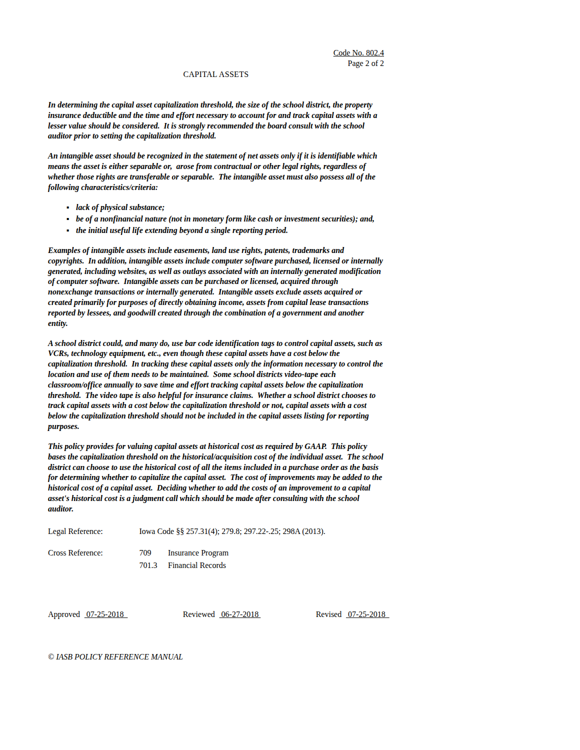Code No. 802.4
Page 2 of 2
CAPITAL ASSETS
In determining the capital asset capitalization threshold, the size of the school district, the property insurance deductible and the time and effort necessary to account for and track capital assets with a lesser value should be considered. It is strongly recommended the board consult with the school auditor prior to setting the capitalization threshold.
An intangible asset should be recognized in the statement of net assets only if it is identifiable which means the asset is either separable or, arose from contractual or other legal rights, regardless of whether those rights are transferable or separable. The intangible asset must also possess all of the following characteristics/criteria:
lack of physical substance;
be of a nonfinancial nature (not in monetary form like cash or investment securities); and,
the initial useful life extending beyond a single reporting period.
Examples of intangible assets include easements, land use rights, patents, trademarks and copyrights. In addition, intangible assets include computer software purchased, licensed or internally generated, including websites, as well as outlays associated with an internally generated modification of computer software. Intangible assets can be purchased or licensed, acquired through nonexchange transactions or internally generated. Intangible assets exclude assets acquired or created primarily for purposes of directly obtaining income, assets from capital lease transactions reported by lessees, and goodwill created through the combination of a government and another entity.
A school district could, and many do, use bar code identification tags to control capital assets, such as VCRs, technology equipment, etc., even though these capital assets have a cost below the capitalization threshold. In tracking these capital assets only the information necessary to control the location and use of them needs to be maintained. Some school districts video-tape each classroom/office annually to save time and effort tracking capital assets below the capitalization threshold. The video tape is also helpful for insurance claims. Whether a school district chooses to track capital assets with a cost below the capitalization threshold or not, capital assets with a cost below the capitalization threshold should not be included in the capital assets listing for reporting purposes.
This policy provides for valuing capital assets at historical cost as required by GAAP. This policy bases the capitalization threshold on the historical/acquisition cost of the individual asset. The school district can choose to use the historical cost of all the items included in a purchase order as the basis for determining whether to capitalize the capital asset. The cost of improvements may be added to the historical cost of a capital asset. Deciding whether to add the costs of an improvement to a capital asset's historical cost is a judgment call which should be made after consulting with the school auditor.
| Legal Reference: | Iowa Code §§ 257.31(4); 279.8; 297.22-.25; 298A (2013). |
| Cross Reference: | 709 | Insurance Program |
| | 701.3 | Financial Records |
Approved 07-25-2018 Reviewed 06-27-2018 Revised 07-25-2018
© IASB POLICY REFERENCE MANUAL